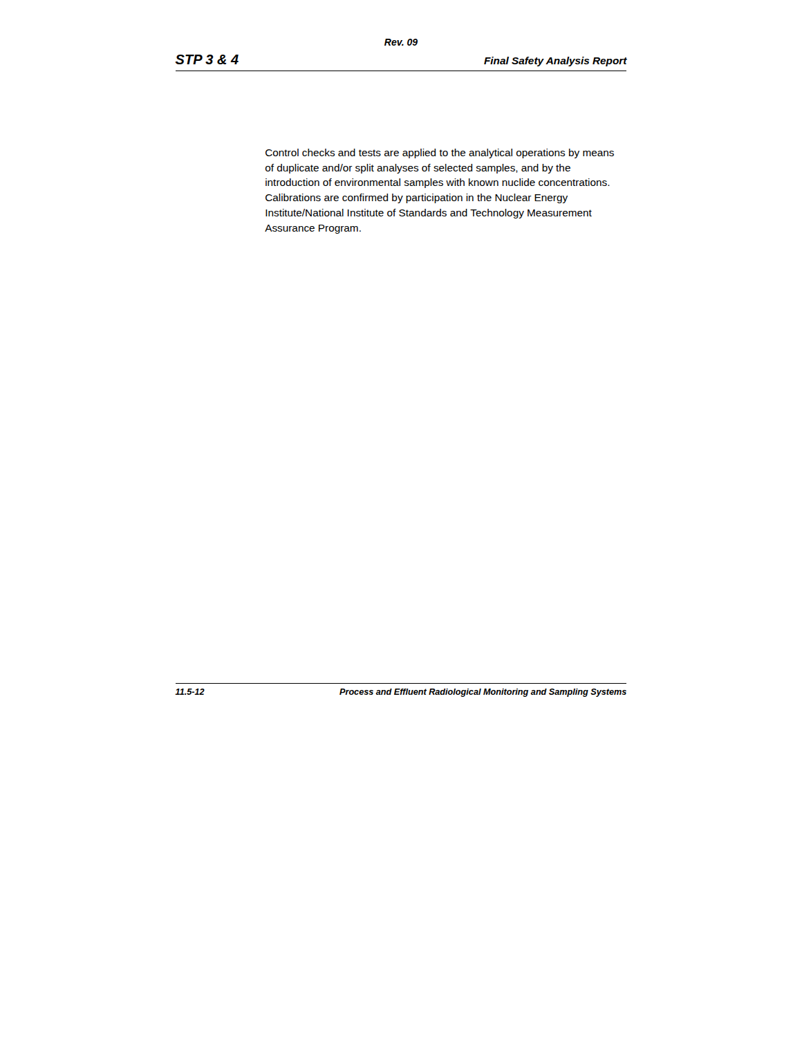Rev. 09
STP 3 & 4
Final Safety Analysis Report
Control checks and tests are applied to the analytical operations by means of duplicate and/or split analyses of selected samples, and by the introduction of environmental samples with known nuclide concentrations. Calibrations are confirmed by participation in the Nuclear Energy Institute/National Institute of Standards and Technology Measurement Assurance Program.
11.5-12
Process and Effluent Radiological Monitoring and Sampling Systems